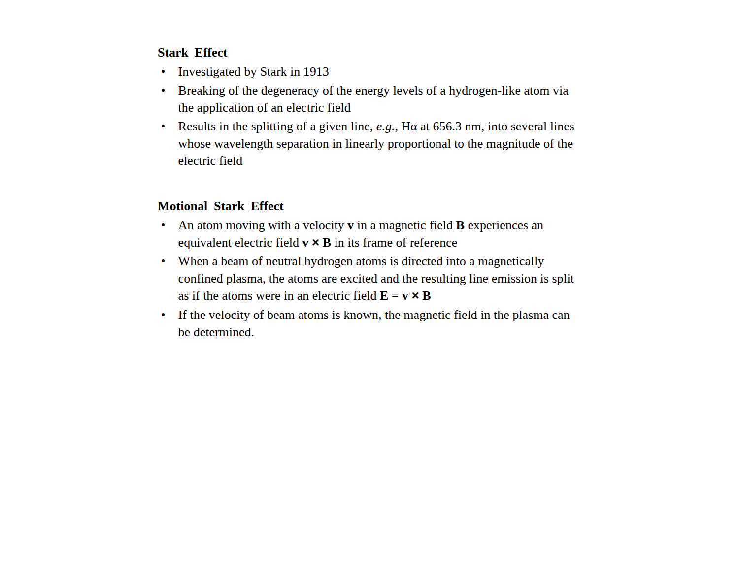Stark Effect
Investigated by Stark in 1913
Breaking of the degeneracy of the energy levels of a hydrogen-like atom via the application of an electric field
Results in the splitting of a given line, e.g., Hα at 656.3 nm, into several lines whose wavelength separation in linearly proportional to the magnitude of the electric field
Motional Stark Effect
An atom moving with a velocity v in a magnetic field B experiences an equivalent electric field v × B in its frame of reference
When a beam of neutral hydrogen atoms is directed into a magnetically confined plasma, the atoms are excited and the resulting line emission is split as if the atoms were in an electric field E = v × B
If the velocity of beam atoms is known, the magnetic field in the plasma can be determined.